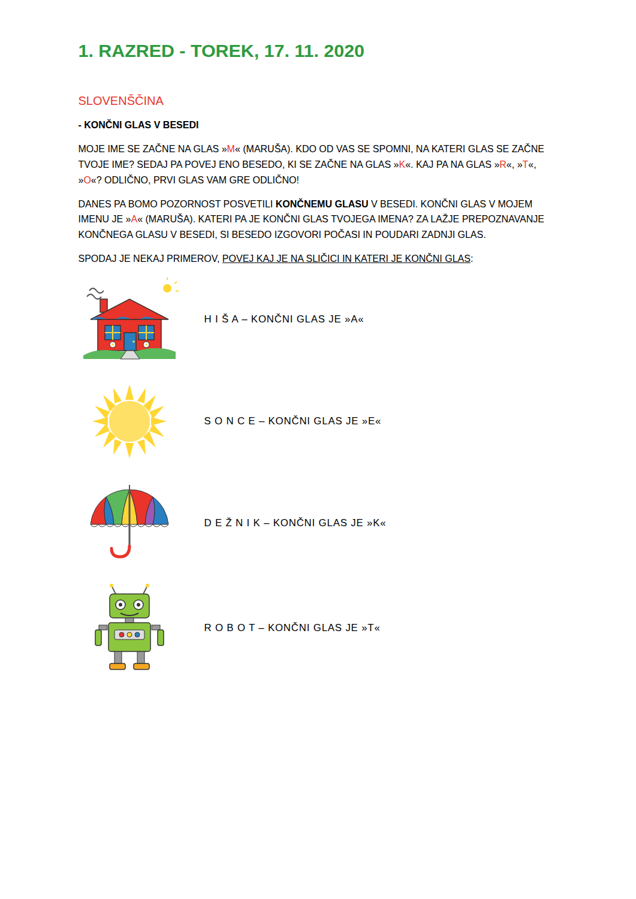1. RAZRED - TOREK, 17. 11. 2020
SLOVENŠČINA
- KONČNI GLAS V BESEDI
MOJE IME SE ZAČNE NA GLAS »M« (MARUŠA). KDO OD VAS SE SPOMNI, NA KATERI GLAS SE ZAČNE TVOJE IME? SEDAJ PA POVEJ ENO BESEDO, KI SE ZAČNE NA GLAS »K«. KAJ PA NA GLAS »R«, »T«, »O«? ODLIČNO, PRVI GLAS VAM GRE ODLIČNO!
DANES PA BOMO POZORNOST POSVETILI KONČNEMU GLASU V BESEDI. KONČNI GLAS V MOJEM IMENU JE »A« (MARUŠA). KATERI PA JE KONČNI GLAS TVOJEGA IMENA? ZA LAŽJE PREPOZNAVANJE KONČNEGA GLASU V BESEDI, SI BESEDO IZGOVORI POČASI IN POUDARI ZADNJI GLAS.
SPODAJ JE NEKAJ PRIMEROV, POVEJ KAJ JE NA SLIČICI IN KATERI JE KONČNI GLAS:
H I Š A – KONČNI GLAS JE »A«
S O N C E – KONČNI GLAS JE »E«
D E Ž N I K – KONČNI GLAS JE »K«
R O B O T – KONČNI GLAS JE »T«